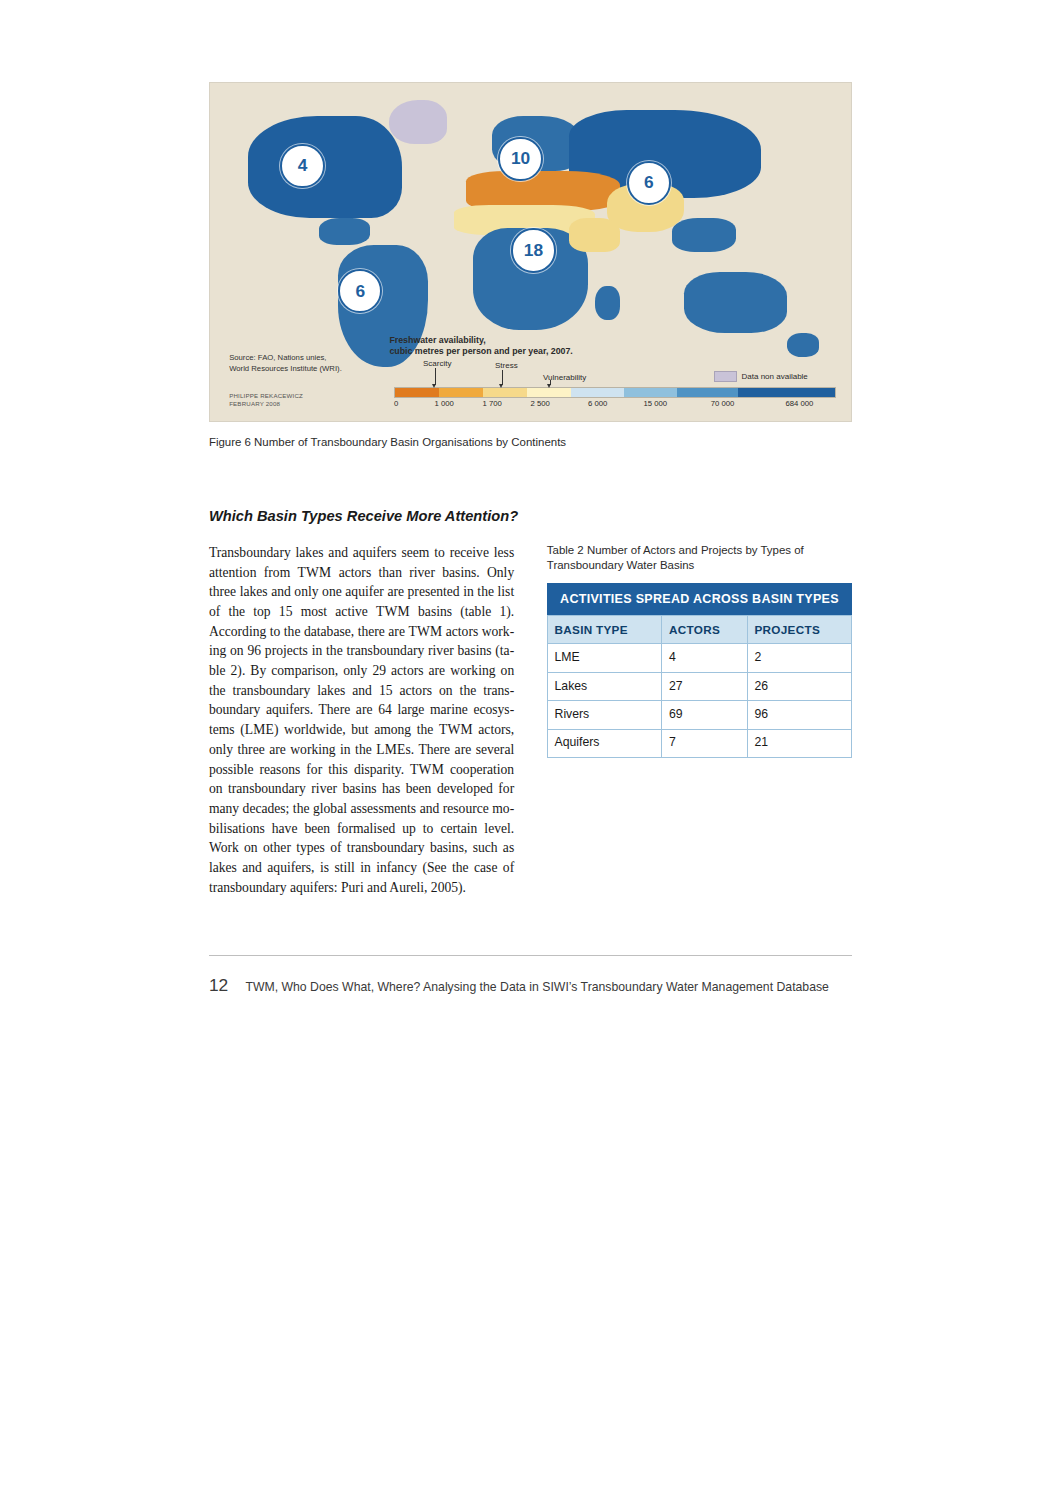4
10
6
18
6
Freshwater availability,
cubic metres per person and per year, 2007.
Scarcity Stress Vulnerability
0 1 000 1 700 2 500 6 000 15 000 70 000 684 000
Data non available
Source: FAO, Nations unies,
World Resources Institute (WRI).
PHILIPPE REKACEWICZ
FEBRUARY 2008
Figure 6 Number of Transboundary Basin Organisations by Continents
Which Basin Types Receive More Attention?
Transboundary lakes and aquifers seem to receive less attention from TWM actors than river basins. Only three lakes and only one aquifer are presented in the list of the top 15 most active TWM basins (table 1). According to the database, there are TWM actors working on 96 projects in the transboundary river basins (table 2). By comparison, only 29 actors are working on the transboundary lakes and 15 actors on the transboundary aquifers. There are 64 large marine ecosystems (LME) worldwide, but among the TWM actors, only three are working in the LMEs. There are several possible reasons for this disparity. TWM cooperation on transboundary river basins has been developed for many decades; the global assessments and resource mobilisations have been formalised up to certain level. Work on other types of transboundary basins, such as lakes and aquifers, is still in infancy (See the case of transboundary aquifers: Puri and Aureli, 2005).
Table 2 Number of Actors and Projects by Types of Transboundary Water Basins
Activities spread across basin types
| Basin type | Actors | Projects |
| --- | --- | --- |
| LME | 4 | 2 |
| Lakes | 27 | 26 |
| Rivers | 69 | 96 |
| Aquifers | 7 | 21 |
12
TWM, Who Does What, Where? Analysing the Data in SIWI’s Transboundary Water Management Database